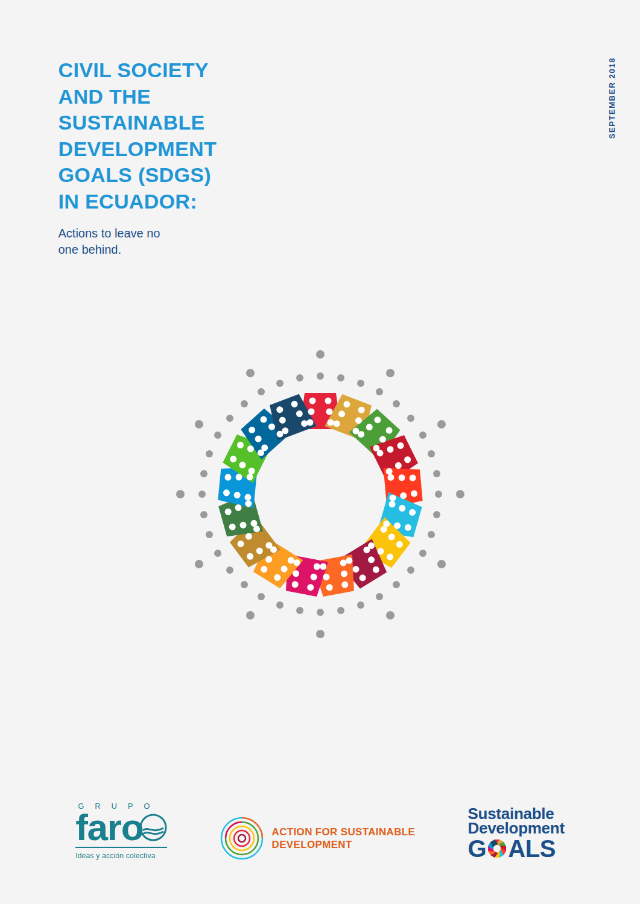September 2018
Civil Society
and the
Sustainable
Development
Goals (SDGs)
in Ecuador:
Actions to leave no
one behind.
G R U P O faro
Ideas y acción colectiva
Action for Sustainable
Development
Sustainable Development G ALS